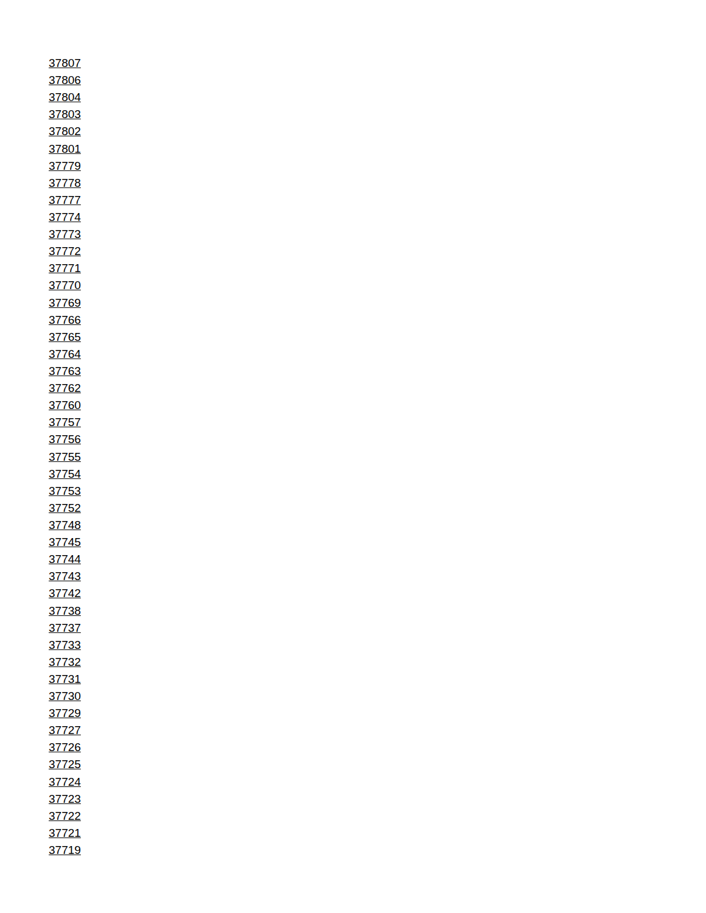37807 37806 37804 37803 37802 37801 37779 37778 37777 37774 37773 37772 37771 37770 37769 37766 37765 37764 37763 37762 37760 37757 37756 37755 37754 37753 37752 37748 37745 37744 37743 37742 37738 37737 37733 37732 37731 37730 37729 37727 37726 37725 37724 37723 37722 37721 37719